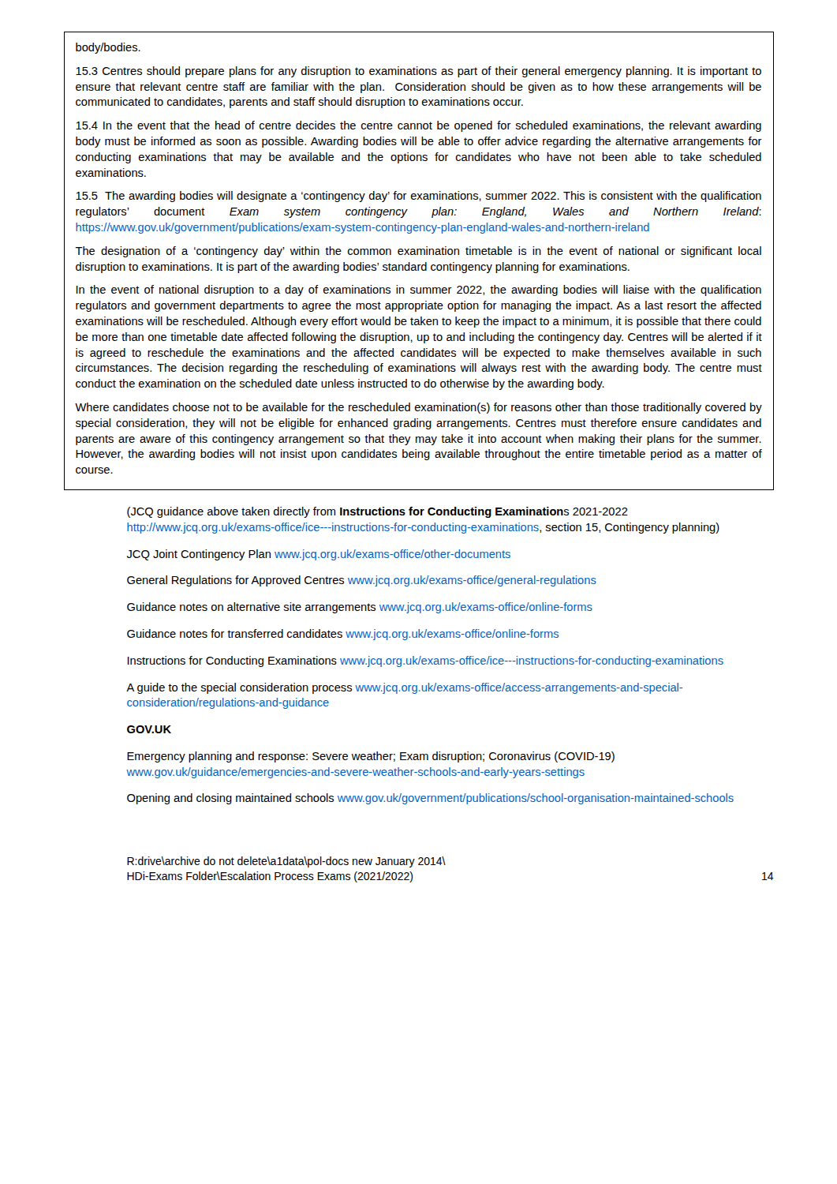body/bodies.
15.3 Centres should prepare plans for any disruption to examinations as part of their general emergency planning. It is important to ensure that relevant centre staff are familiar with the plan. Consideration should be given as to how these arrangements will be communicated to candidates, parents and staff should disruption to examinations occur.
15.4 In the event that the head of centre decides the centre cannot be opened for scheduled examinations, the relevant awarding body must be informed as soon as possible. Awarding bodies will be able to offer advice regarding the alternative arrangements for conducting examinations that may be available and the options for candidates who have not been able to take scheduled examinations.
15.5 The awarding bodies will designate a ‘contingency day’ for examinations, summer 2022. This is consistent with the qualification regulators’ document Exam system contingency plan: England, Wales and Northern Ireland: https://www.gov.uk/government/publications/exam-system-contingency-plan-england-wales-and-northern-ireland
The designation of a ‘contingency day’ within the common examination timetable is in the event of national or significant local disruption to examinations. It is part of the awarding bodies’ standard contingency planning for examinations.
In the event of national disruption to a day of examinations in summer 2022, the awarding bodies will liaise with the qualification regulators and government departments to agree the most appropriate option for managing the impact. As a last resort the affected examinations will be rescheduled. Although every effort would be taken to keep the impact to a minimum, it is possible that there could be more than one timetable date affected following the disruption, up to and including the contingency day. Centres will be alerted if it is agreed to reschedule the examinations and the affected candidates will be expected to make themselves available in such circumstances. The decision regarding the rescheduling of examinations will always rest with the awarding body. The centre must conduct the examination on the scheduled date unless instructed to do otherwise by the awarding body.
Where candidates choose not to be available for the rescheduled examination(s) for reasons other than those traditionally covered by special consideration, they will not be eligible for enhanced grading arrangements. Centres must therefore ensure candidates and parents are aware of this contingency arrangement so that they may take it into account when making their plans for the summer. However, the awarding bodies will not insist upon candidates being available throughout the entire timetable period as a matter of course.
(JCQ guidance above taken directly from Instructions for Conducting Examinations 2021-2022 http://www.jcq.org.uk/exams-office/ice---instructions-for-conducting-examinations, section 15, Contingency planning)
JCQ Joint Contingency Plan www.jcq.org.uk/exams-office/other-documents
General Regulations for Approved Centres www.jcq.org.uk/exams-office/general-regulations
Guidance notes on alternative site arrangements www.jcq.org.uk/exams-office/online-forms
Guidance notes for transferred candidates www.jcq.org.uk/exams-office/online-forms
Instructions for Conducting Examinations www.jcq.org.uk/exams-office/ice---instructions-for-conducting-examinations
A guide to the special consideration process www.jcq.org.uk/exams-office/access-arrangements-and-special-consideration/regulations-and-guidance
GOV.UK
Emergency planning and response: Severe weather; Exam disruption; Coronavirus (COVID-19) www.gov.uk/guidance/emergencies-and-severe-weather-schools-and-early-years-settings
Opening and closing maintained schools www.gov.uk/government/publications/school-organisation-maintained-schools
R:drive\archive do not delete\a1data\pol-docs new January 2014\ HDi-Exams Folder\Escalation Process Exams (2021/2022)
14